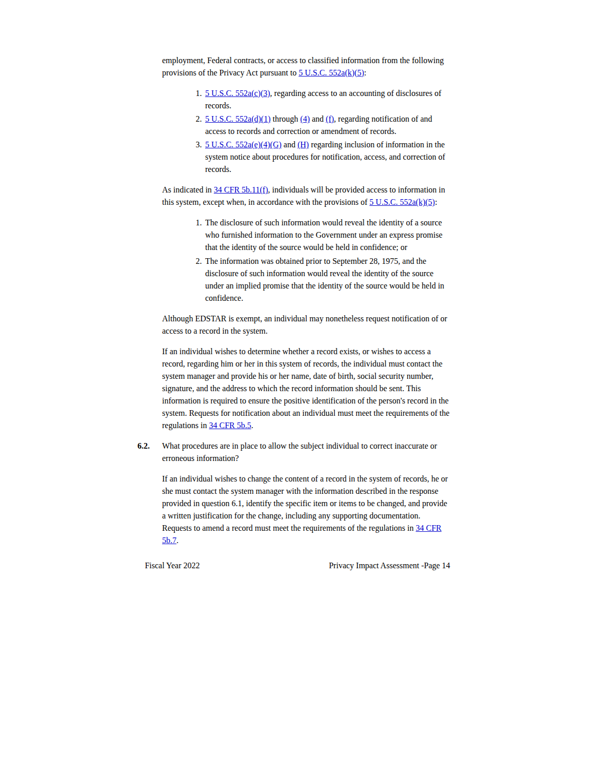employment, Federal contracts, or access to classified information from the following provisions of the Privacy Act pursuant to 5 U.S.C. 552a(k)(5):
5 U.S.C. 552a(c)(3), regarding access to an accounting of disclosures of records.
5 U.S.C. 552a(d)(1) through (4) and (f), regarding notification of and access to records and correction or amendment of records.
5 U.S.C. 552a(e)(4)(G) and (H) regarding inclusion of information in the system notice about procedures for notification, access, and correction of records.
As indicated in 34 CFR 5b.11(f), individuals will be provided access to information in this system, except when, in accordance with the provisions of 5 U.S.C. 552a(k)(5):
The disclosure of such information would reveal the identity of a source who furnished information to the Government under an express promise that the identity of the source would be held in confidence; or
The information was obtained prior to September 28, 1975, and the disclosure of such information would reveal the identity of the source under an implied promise that the identity of the source would be held in confidence.
Although EDSTAR is exempt, an individual may nonetheless request notification of or access to a record in the system.
If an individual wishes to determine whether a record exists, or wishes to access a record, regarding him or her in this system of records, the individual must contact the system manager and provide his or her name, date of birth, social security number, signature, and the address to which the record information should be sent. This information is required to ensure the positive identification of the person's record in the system. Requests for notification about an individual must meet the requirements of the regulations in 34 CFR 5b.5.
6.2.
What procedures are in place to allow the subject individual to correct inaccurate or erroneous information?
If an individual wishes to change the content of a record in the system of records, he or she must contact the system manager with the information described in the response provided in question 6.1, identify the specific item or items to be changed, and provide a written justification for the change, including any supporting documentation. Requests to amend a record must meet the requirements of the regulations in 34 CFR 5b.7.
Fiscal Year 2022 Privacy Impact Assessment -Page 14